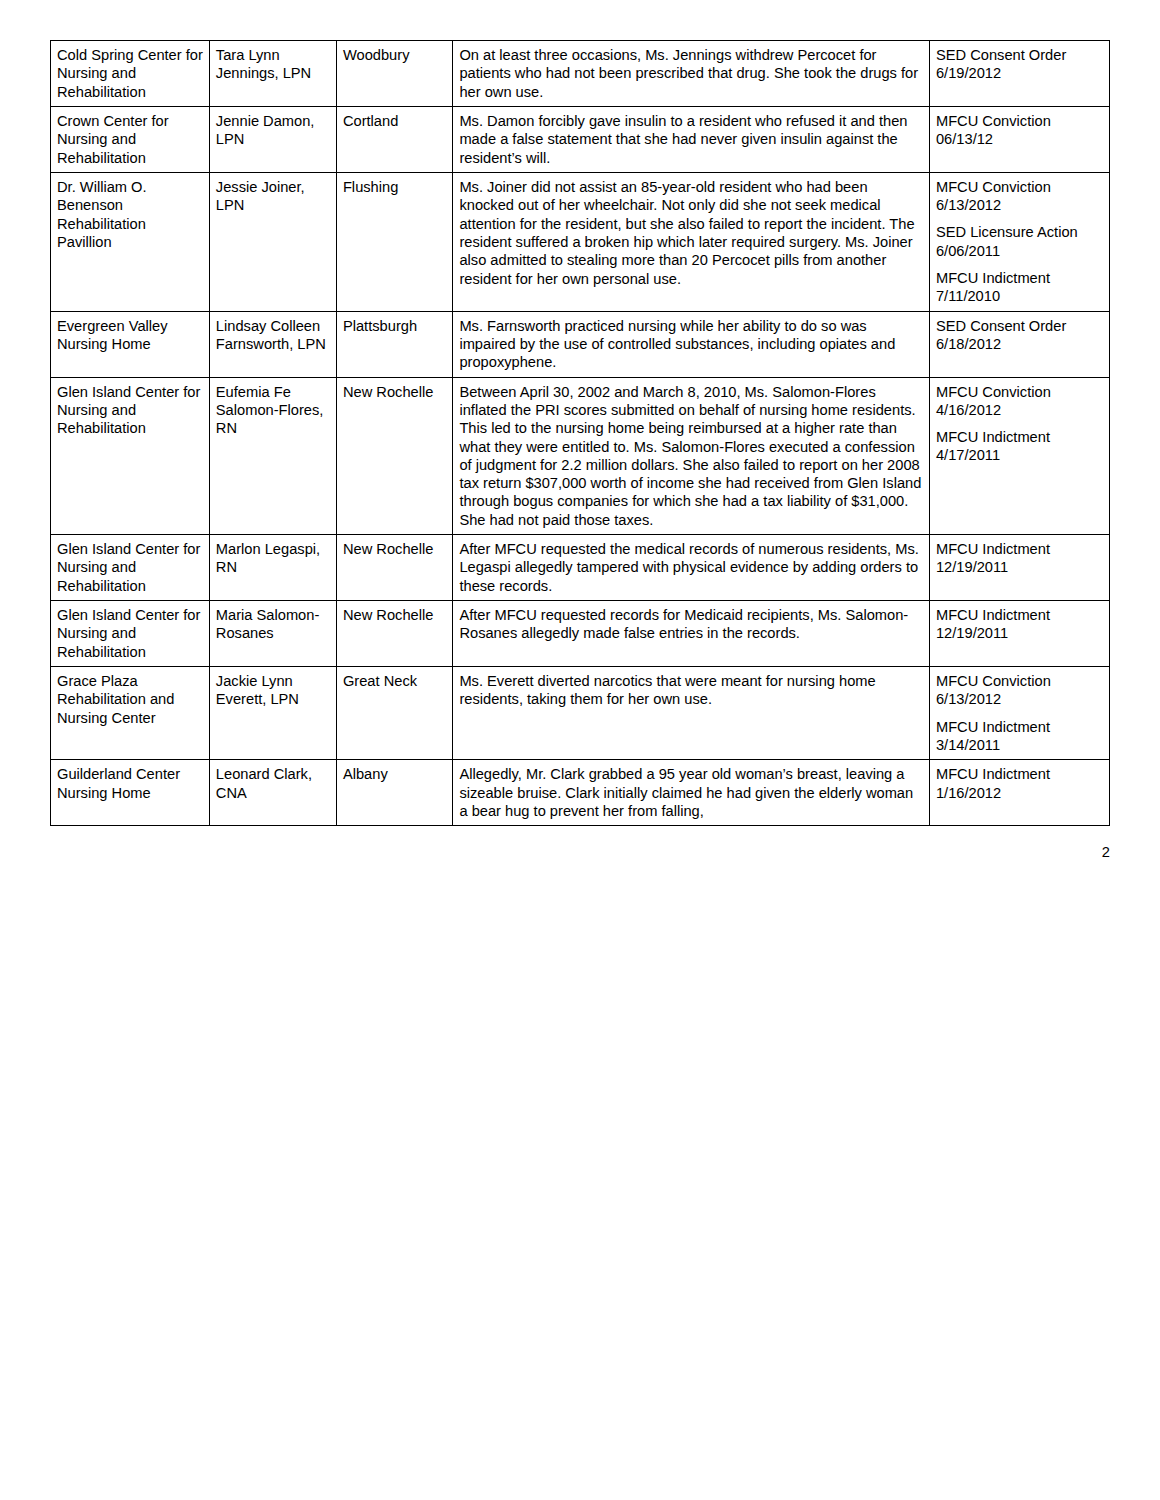| Cold Spring Center for Nursing and Rehabilitation | Tara Lynn Jennings, LPN | Woodbury | On at least three occasions, Ms. Jennings withdrew Percocet for patients who had not been prescribed that drug. She took the drugs for her own use. | SED Consent Order 6/19/2012 |
| Crown Center for Nursing and Rehabilitation | Jennie Damon, LPN | Cortland | Ms. Damon forcibly gave insulin to a resident who refused it and then made a false statement that she had never given insulin against the resident’s will. | MFCU Conviction 06/13/12 |
| Dr. William O. Benenson Rehabilitation Pavillion | Jessie Joiner, LPN | Flushing | Ms. Joiner did not assist an 85-year-old resident who had been knocked out of her wheelchair. Not only did she not seek medical attention for the resident, but she also failed to report the incident. The resident suffered a broken hip which later required surgery. Ms. Joiner also admitted to stealing more than 20 Percocet pills from another resident for her own personal use. | MFCU Conviction 6/13/2012 SED Licensure Action 6/06/2011 MFCU Indictment 7/11/2010 |
| Evergreen Valley Nursing Home | Lindsay Colleen Farnsworth, LPN | Plattsburgh | Ms. Farnsworth practiced nursing while her ability to do so was impaired by the use of controlled substances, including opiates and propoxyphene. | SED Consent Order 6/18/2012 |
| Glen Island Center for Nursing and Rehabilitation | Eufemia Fe Salomon-Flores, RN | New Rochelle | Between April 30, 2002 and March 8, 2010, Ms. Salomon-Flores inflated the PRI scores submitted on behalf of nursing home residents. This led to the nursing home being reimbursed at a higher rate than what they were entitled to. Ms. Salomon-Flores executed a confession of judgment for 2.2 million dollars. She also failed to report on her 2008 tax return $307,000 worth of income she had received from Glen Island through bogus companies for which she had a tax liability of $31,000. She had not paid those taxes. | MFCU Conviction 4/16/2012 MFCU Indictment 4/17/2011 |
| Glen Island Center for Nursing and Rehabilitation | Marlon Legaspi, RN | New Rochelle | After MFCU requested the medical records of numerous residents, Ms. Legaspi allegedly tampered with physical evidence by adding orders to these records. | MFCU Indictment 12/19/2011 |
| Glen Island Center for Nursing and Rehabilitation | Maria Salomon-Rosanes | New Rochelle | After MFCU requested records for Medicaid recipients, Ms. Salomon-Rosanes allegedly made false entries in the records. | MFCU Indictment 12/19/2011 |
| Grace Plaza Rehabilitation and Nursing Center | Jackie Lynn Everett, LPN | Great Neck | Ms. Everett diverted narcotics that were meant for nursing home residents, taking them for her own use. | MFCU Conviction 6/13/2012 MFCU Indictment 3/14/2011 |
| Guilderland Center Nursing Home | Leonard Clark, CNA | Albany | Allegedly, Mr. Clark grabbed a 95 year old woman’s breast, leaving a sizeable bruise. Clark initially claimed he had given the elderly woman a bear hug to prevent her from falling, | MFCU Indictment 1/16/2012 |
2